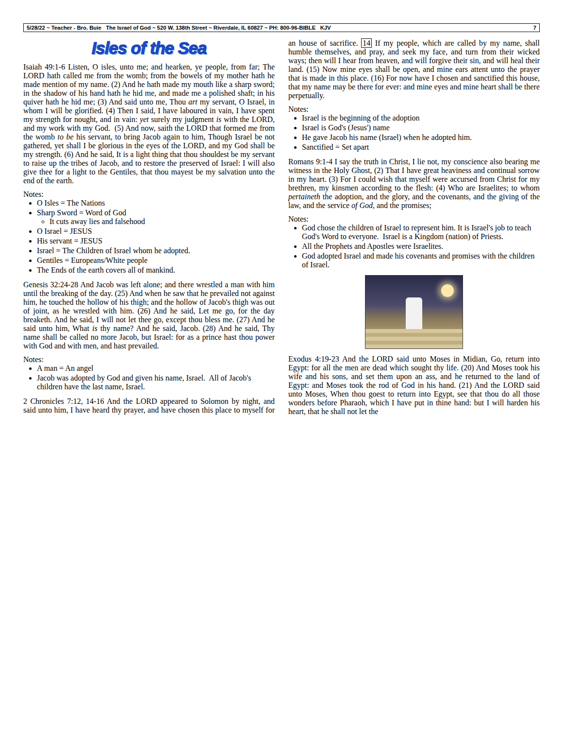5/28/22 ~ Teacher - Bro. Buie The Israel of God ~ 520 W. 138th Street ~ Riverdale, IL 60827 ~ PH: 800-96-BIBLE KJV 7
Isles of the Sea
Isaiah 49:1-6 Listen, O isles, unto me; and hearken, ye people, from far; The LORD hath called me from the womb; from the bowels of my mother hath he made mention of my name. (2) And he hath made my mouth like a sharp sword; in the shadow of his hand hath he hid me, and made me a polished shaft; in his quiver hath he hid me; (3) And said unto me, Thou art my servant, O Israel, in whom I will be glorified. (4) Then I said, I have laboured in vain, I have spent my strength for nought, and in vain: yet surely my judgment is with the LORD, and my work with my God. (5) And now, saith the LORD that formed me from the womb to be his servant, to bring Jacob again to him, Though Israel be not gathered, yet shall I be glorious in the eyes of the LORD, and my God shall be my strength. (6) And he said, It is a light thing that thou shouldest be my servant to raise up the tribes of Jacob, and to restore the preserved of Israel: I will also give thee for a light to the Gentiles, that thou mayest be my salvation unto the end of the earth.
Notes:
O Isles = The Nations
Sharp Sword = Word of God
It cuts away lies and falsehood
O Israel = JESUS
His servant = JESUS
Israel = The Children of Israel whom he adopted.
Gentiles = Europeans/White people
The Ends of the earth covers all of mankind.
Genesis 32:24-28 And Jacob was left alone; and there wrestled a man with him until the breaking of the day. (25) And when he saw that he prevailed not against him, he touched the hollow of his thigh; and the hollow of Jacob's thigh was out of joint, as he wrestled with him. (26) And he said, Let me go, for the day breaketh. And he said, I will not let thee go, except thou bless me. (27) And he said unto him, What is thy name? And he said, Jacob. (28) And he said, Thy name shall be called no more Jacob, but Israel: for as a prince hast thou power with God and with men, and hast prevailed.
Notes:
A man = An angel
Jacob was adopted by God and given his name, Israel. All of Jacob's children have the last name, Israel.
2 Chronicles 7:12, 14-16 And the LORD appeared to Solomon by night, and said unto him, I have heard thy prayer, and have chosen this place to myself for an house of sacrifice. 14 If my people, which are called by my name, shall humble themselves, and pray, and seek my face, and turn from their wicked ways; then will I hear from heaven, and will forgive their sin, and will heal their land. (15) Now mine eyes shall be open, and mine ears attent unto the prayer that is made in this place. (16) For now have I chosen and sanctified this house, that my name may be there for ever: and mine eyes and mine heart shall be there perpetually.
Notes:
Israel is the beginning of the adoption
Israel is God's (Jesus') name
He gave Jacob his name (Israel) when he adopted him.
Sanctified = Set apart
Romans 9:1-4 I say the truth in Christ, I lie not, my conscience also bearing me witness in the Holy Ghost, (2) That I have great heaviness and continual sorrow in my heart. (3) For I could wish that myself were accursed from Christ for my brethren, my kinsmen according to the flesh: (4) Who are Israelites; to whom pertaineth the adoption, and the glory, and the covenants, and the giving of the law, and the service of God, and the promises;
Notes:
God chose the children of Israel to represent him. It is Israel's job to teach God's Word to everyone. Israel is a Kingdom (nation) of Priests.
All the Prophets and Apostles were Israelites.
God adopted Israel and made his covenants and promises with the children of Israel.
Exodus 4:19-23 And the LORD said unto Moses in Midian, Go, return into Egypt: for all the men are dead which sought thy life. (20) And Moses took his wife and his sons, and set them upon an ass, and he returned to the land of Egypt: and Moses took the rod of God in his hand. (21) And the LORD said unto Moses, When thou goest to return into Egypt, see that thou do all those wonders before Pharaoh, which I have put in thine hand: but I will harden his heart, that he shall not let the